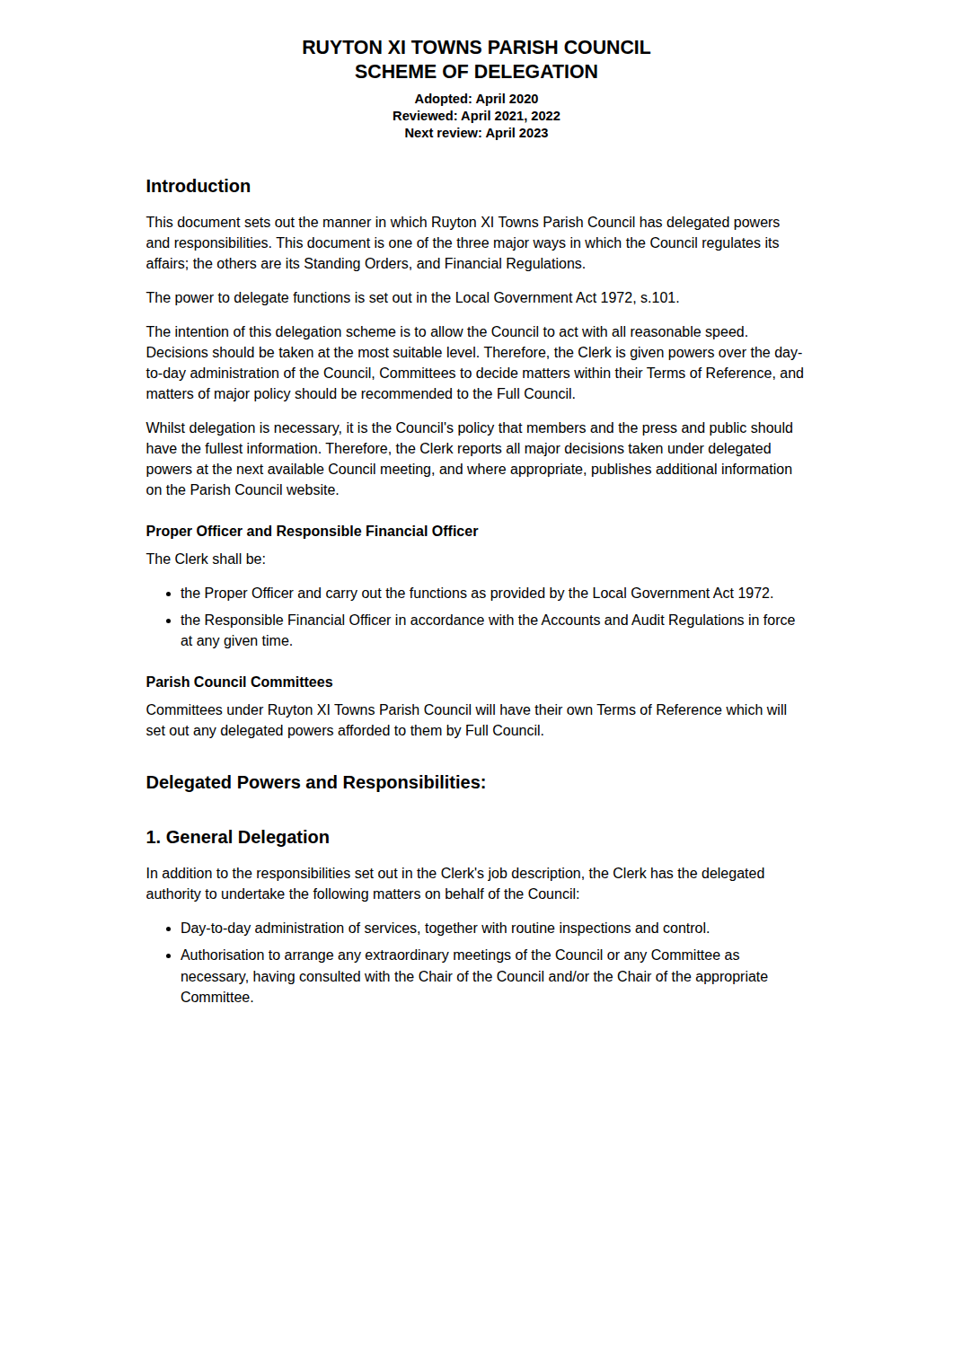RUYTON XI TOWNS PARISH COUNCIL
SCHEME OF DELEGATION
Adopted: April 2020
Reviewed: April 2021, 2022
Next review: April 2023
Introduction
This document sets out the manner in which Ruyton XI Towns Parish Council has delegated powers and responsibilities. This document is one of the three major ways in which the Council regulates its affairs; the others are its Standing Orders, and Financial Regulations.
The power to delegate functions is set out in the Local Government Act 1972, s.101.
The intention of this delegation scheme is to allow the Council to act with all reasonable speed. Decisions should be taken at the most suitable level. Therefore, the Clerk is given powers over the day-to-day administration of the Council, Committees to decide matters within their Terms of Reference, and matters of major policy should be recommended to the Full Council.
Whilst delegation is necessary, it is the Council's policy that members and the press and public should have the fullest information. Therefore, the Clerk reports all major decisions taken under delegated powers at the next available Council meeting, and where appropriate, publishes additional information on the Parish Council website.
Proper Officer and Responsible Financial Officer
The Clerk shall be:
the Proper Officer and carry out the functions as provided by the Local Government Act 1972.
the Responsible Financial Officer in accordance with the Accounts and Audit Regulations in force at any given time.
Parish Council Committees
Committees under Ruyton XI Towns Parish Council will have their own Terms of Reference which will set out any delegated powers afforded to them by Full Council.
Delegated Powers and Responsibilities:
1. General Delegation
In addition to the responsibilities set out in the Clerk's job description, the Clerk has the delegated authority to undertake the following matters on behalf of the Council:
Day-to-day administration of services, together with routine inspections and control.
Authorisation to arrange any extraordinary meetings of the Council or any Committee as necessary, having consulted with the Chair of the Council and/or the Chair of the appropriate Committee.